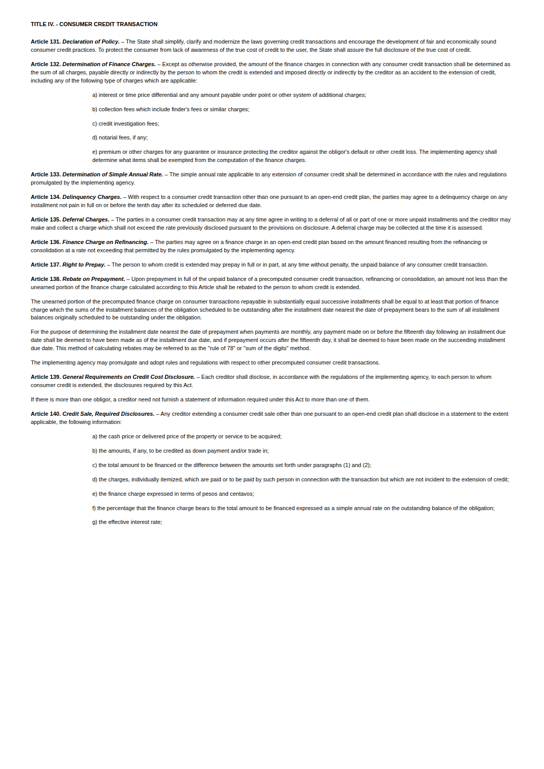TITLE IV. - CONSUMER CREDIT TRANSACTION
Article 131. Declaration of Policy. – The State shall simplify, clarify and modernize the laws governing credit transactions and encourage the development of fair and economically sound consumer credit practices. To protect the consumer from lack of awareness of the true cost of credit to the user, the State shall assure the full disclosure of the true cost of credit.
Article 132. Determination of Finance Charges. – Except as otherwise provided, the amount of the finance charges in connection with any consumer credit transaction shall be determined as the sum of all charges, payable directly or indirectly by the person to whom the credit is extended and imposed directly or indirectly by the creditor as an accident to the extension of credit, including any of the following type of charges which are applicable:
a) interest or time price differential and any amount payable under point or other system of additional charges;
b) collection fees which include finder's fees or similar charges;
c) credit investigation fees;
d) notarial fees, if any;
e) premium or other charges for any guarantee or insurance protecting the creditor against the obligor's default or other credit loss. The implementing agency shall determine what items shall be exempted from the computation of the finance charges.
Article 133. Determination of Simple Annual Rate. – The simple annual rate applicable to any extension of consumer credit shall be determined in accordance with the rules and regulations promulgated by the implementing agency.
Article 134. Delinquency Charges. – With respect to a consumer credit transaction other than one pursuant to an open-end credit plan, the parties may agree to a delinquency charge on any installment not pain in full on or before the tenth day after its scheduled or deferred due date.
Article 135. Deferral Charges. – The parties in a consumer credit transaction may at any time agree in writing to a deferral of all or part of one or more unpaid installments and the creditor may make and collect a charge which shall not exceed the rate previously disclosed pursuant to the provisions on disclosure. A deferral charge may be collected at the time it is assessed.
Article 136. Finance Charge on Refinancing. – The parties may agree on a finance charge in an open-end credit plan based on the amount financed resulting from the refinancing or consolidation at a rate not exceeding that permitted by the rules promulgated by the implementing agency.
Article 137. Right to Prepay. – The person to whom credit is extended may prepay in full or in part, at any time without penalty, the unpaid balance of any consumer credit transaction.
Article 138. Rebate on Prepayment. – Upon prepayment in full of the unpaid balance of a precomputed consumer credit transaction, refinancing or consolidation, an amount not less than the unearned portion of the finance charge calculated according to this Article shall be rebated to the person to whom credit is extended.
The unearned portion of the precomputed finance charge on consumer transactions repayable in substantially equal successive installments shall be equal to at least that portion of finance charge which the sums of the installment balances of the obligation scheduled to be outstanding after the installment date nearest the date of prepayment bears to the sum of all installment balances originally scheduled to be outstanding under the obligation.
For the purpose of determining the installment date nearest the date of prepayment when payments are monthly, any payment made on or before the fifteenth day following an installment due date shall be deemed to have been made as of the installment due date, and if prepayment occurs after the fifteenth day, it shall be deemed to have been made on the succeeding installment due date. This method of calculating rebates may be referred to as the "rule of 78" or "sum of the digits" method.
The implementing agency may promulgate and adopt rules and regulations with respect to other precomputed consumer credit transactions.
Article 139. General Requirements on Credit Cost Disclosure. – Each creditor shall disclose, in accordance with the regulations of the implementing agency, to each person to whom consumer credit is extended, the disclosures required by this Act.
If there is more than one obligor, a creditor need not furnish a statement of information required under this Act to more than one of them.
Article 140. Credit Sale, Required Disclosures. – Any creditor extending a consumer credit sale other than one pursuant to an open-end credit plan shall disclose in a statement to the extent applicable, the following information:
a) the cash price or delivered price of the property or service to be acquired;
b) the amounts, if any, to be credited as down payment and/or trade in;
c) the total amount to be financed or the difference between the amounts set forth under paragraphs (1) and (2);
d) the charges, individually itemized, which are paid or to be paid by such person in connection with the transaction but which are not incident to the extension of credit;
e) the finance charge expressed in terms of pesos and centavos;
f) the percentage that the finance charge bears to the total amount to be financed expressed as a simple annual rate on the outstanding balance of the obligation;
g) the effective interest rate;